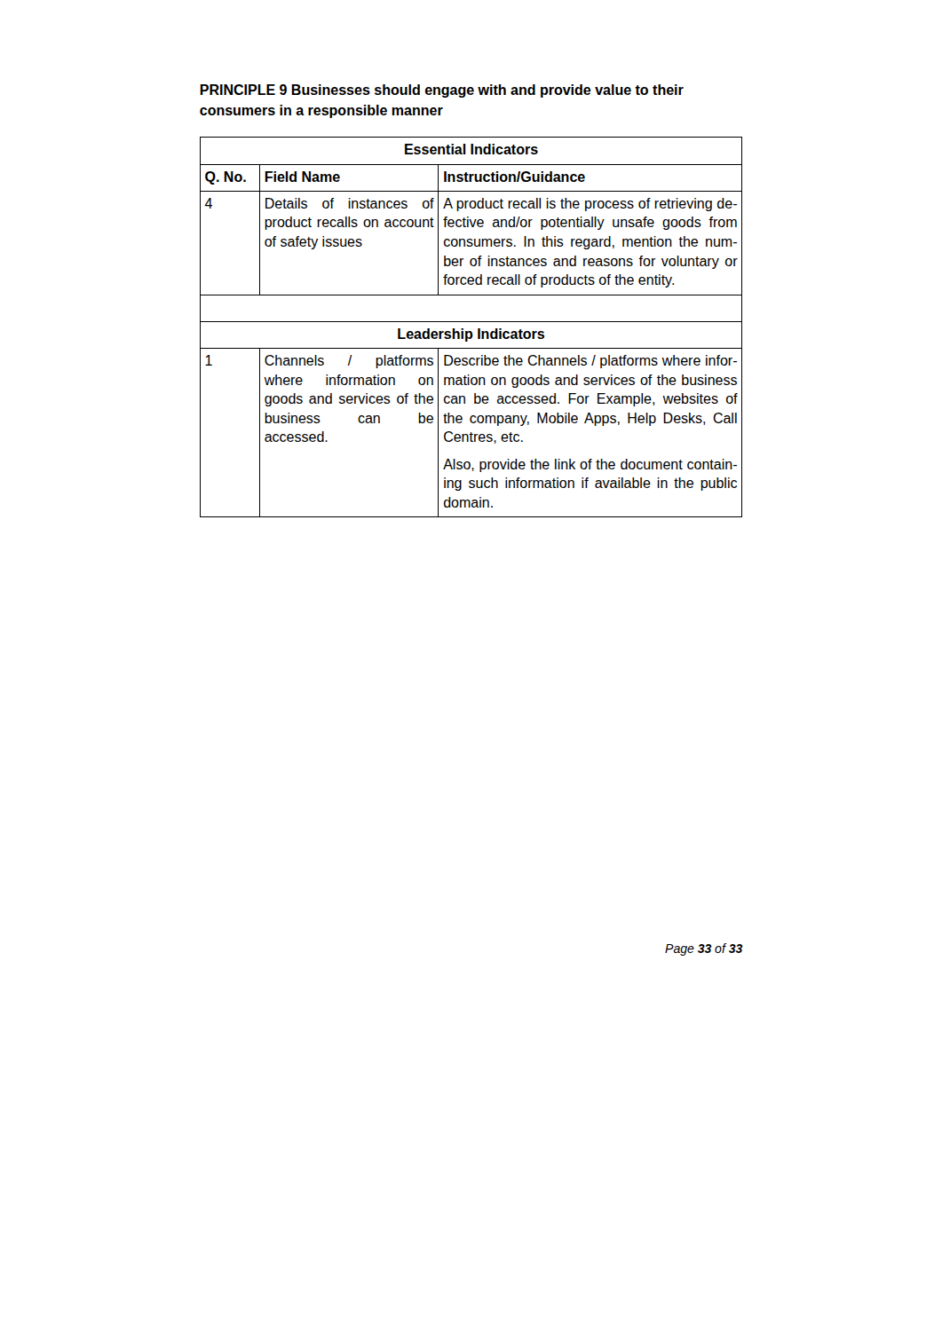PRINCIPLE 9 Businesses should engage with and provide value to their consumers in a responsible manner
| Essential Indicators |
| Q. No. | Field Name | Instruction/Guidance |
| 4 | Details of instances of product recalls on account of safety issues | A product recall is the process of retrieving defective and/or potentially unsafe goods from consumers. In this regard, mention the number of instances and reasons for voluntary or forced recall of products of the entity. |
| Leadership Indicators |
| 1 | Channels / platforms where information on goods and services of the business can be accessed. | Describe the Channels / platforms where information on goods and services of the business can be accessed. For Example, websites of the company, Mobile Apps, Help Desks, Call Centres, etc. Also, provide the link of the document containing such information if available in the public domain. |
Page 33 of 33